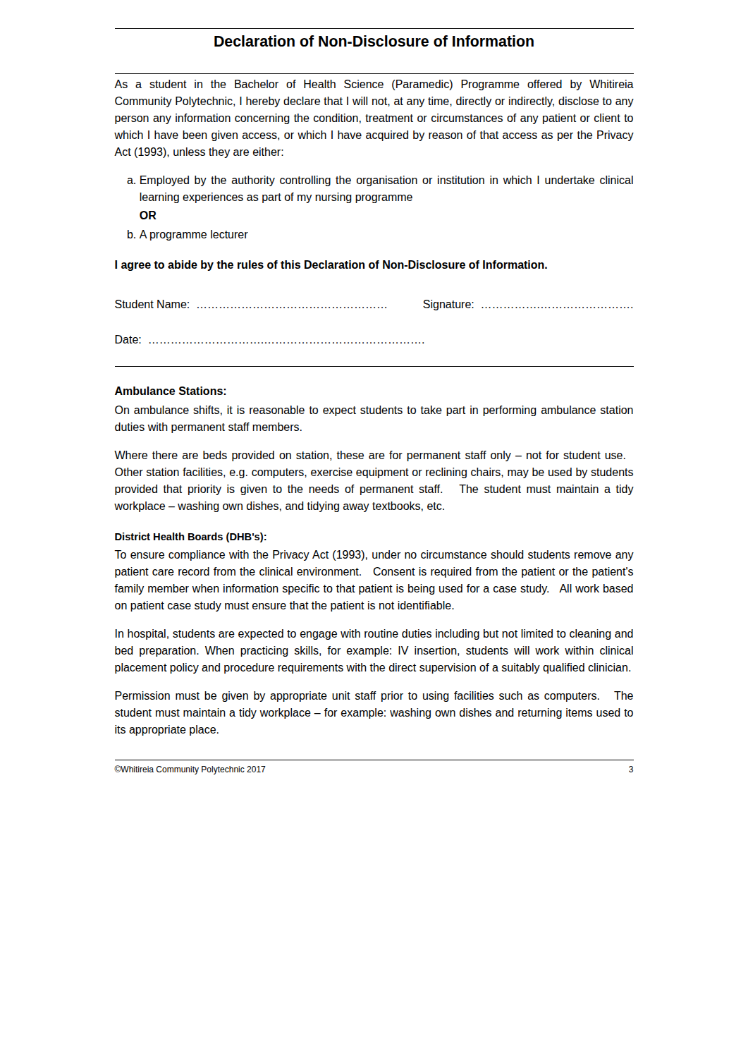Declaration of Non-Disclosure of Information
As a student in the Bachelor of Health Science (Paramedic) Programme offered by Whitireia Community Polytechnic, I hereby declare that I will not, at any time, directly or indirectly, disclose to any person any information concerning the condition, treatment or circumstances of any patient or client to which I have been given access, or which I have acquired by reason of that access as per the Privacy Act (1993), unless they are either:
Employed by the authority controlling the organisation or institution in which I undertake clinical learning experiences as part of my nursing programme OR
A programme lecturer
I agree to abide by the rules of this Declaration of Non-Disclosure of Information.
Student Name: …………………………………………… Signature: …………….…………………….
Date: ………………………….…………………………………….
Ambulance Stations:
On ambulance shifts, it is reasonable to expect students to take part in performing ambulance station duties with permanent staff members.
Where there are beds provided on station, these are for permanent staff only – not for student use. Other station facilities, e.g. computers, exercise equipment or reclining chairs, may be used by students provided that priority is given to the needs of permanent staff. The student must maintain a tidy workplace – washing own dishes, and tidying away textbooks, etc.
District Health Boards (DHB's):
To ensure compliance with the Privacy Act (1993), under no circumstance should students remove any patient care record from the clinical environment. Consent is required from the patient or the patient's family member when information specific to that patient is being used for a case study. All work based on patient case study must ensure that the patient is not identifiable.
In hospital, students are expected to engage with routine duties including but not limited to cleaning and bed preparation. When practicing skills, for example: IV insertion, students will work within clinical placement policy and procedure requirements with the direct supervision of a suitably qualified clinician.
Permission must be given by appropriate unit staff prior to using facilities such as computers. The student must maintain a tidy workplace – for example: washing own dishes and returning items used to its appropriate place.
©Whitireia Community Polytechnic 2017 3